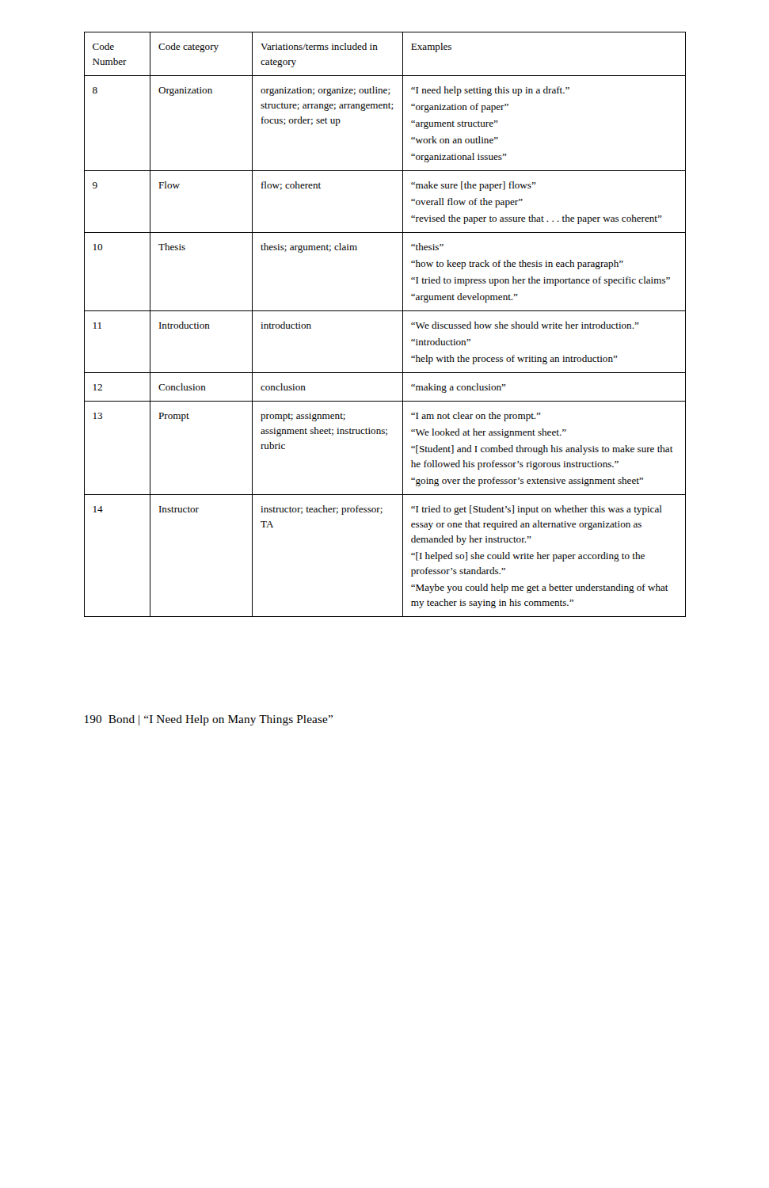| Code Number | Code category | Variations/terms included in category | Examples |
| --- | --- | --- | --- |
| 8 | Organization | organization; organize; outline; structure; arrange; arrangement; focus; order; set up | “I need help setting this up in a draft.” “organization of paper” “argument structure” “work on an outline” “organizational issues” |
| 9 | Flow | flow; coherent | “make sure [the paper] flows” “overall flow of the paper” “revised the paper to assure that . . . the paper was coherent” |
| 10 | Thesis | thesis; argument; claim | “thesis” “how to keep track of the thesis in each paragraph” “I tried to impress upon her the importance of specific claims” “argument development.” |
| 11 | Introduction | introduction | “We discussed how she should write her introduction.” “introduction” “help with the process of writing an introduction” |
| 12 | Conclusion | conclusion | “making a conclusion” |
| 13 | Prompt | prompt; assignment; assignment sheet; instructions; rubric | “I am not clear on the prompt.” “We looked at her assignment sheet.” “[Student] and I combed through his analysis to make sure that he followed his professor’s rigorous instructions.” “going over the professor’s extensive assignment sheet” |
| 14 | Instructor | instructor; teacher; professor; TA | “I tried to get [Student’s] input on whether this was a typical essay or one that required an alternative organization as demanded by her instructor.” “[I helped so] she could write her paper according to the professor’s standards.” “Maybe you could help me get a better understanding of what my teacher is saying in his comments.” |
190 Bond | “I Need Help on Many Things Please”